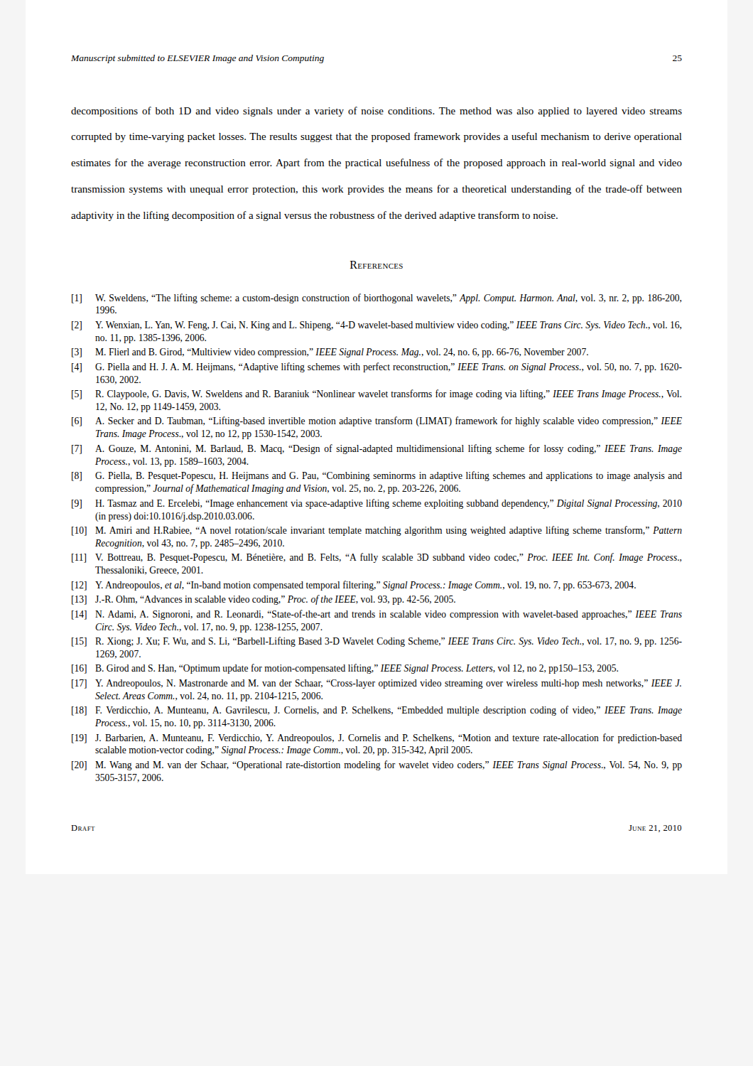Manuscript submitted to ELSEVIER Image and Vision Computing 25
decompositions of both 1D and video signals under a variety of noise conditions. The method was also applied to layered video streams corrupted by time-varying packet losses. The results suggest that the proposed framework provides a useful mechanism to derive operational estimates for the average reconstruction error. Apart from the practical usefulness of the proposed approach in real-world signal and video transmission systems with unequal error protection, this work provides the means for a theoretical understanding of the trade-off between adaptivity in the lifting decomposition of a signal versus the robustness of the derived adaptive transform to noise.
References
[1] W. Sweldens, “The lifting scheme: a custom-design construction of biorthogonal wavelets,” Appl. Comput. Harmon. Anal, vol. 3, nr. 2, pp. 186-200, 1996.
[2] Y. Wenxian, L. Yan, W. Feng, J. Cai, N. King and L. Shipeng, “4-D wavelet-based multiview video coding,” IEEE Trans Circ. Sys. Video Tech., vol. 16, no. 11, pp. 1385-1396, 2006.
[3] M. Flierl and B. Girod, “Multiview video compression,” IEEE Signal Process. Mag., vol. 24, no. 6, pp. 66-76, November 2007.
[4] G. Piella and H. J. A. M. Heijmans, “Adaptive lifting schemes with perfect reconstruction,” IEEE Trans. on Signal Process., vol. 50, no. 7, pp. 1620-1630, 2002.
[5] R. Claypoole, G. Davis, W. Sweldens and R. Baraniuk “Nonlinear wavelet transforms for image coding via lifting,” IEEE Trans Image Process., Vol. 12, No. 12, pp 1149-1459, 2003.
[6] A. Secker and D. Taubman, “Lifting-based invertible motion adaptive transform (LIMAT) framework for highly scalable video compression,” IEEE Trans. Image Process., vol 12, no 12, pp 1530-1542, 2003.
[7] A. Gouze, M. Antonini, M. Barlaud, B. Macq, “Design of signal-adapted multidimensional lifting scheme for lossy coding,” IEEE Trans. Image Process., vol. 13, pp. 1589–1603, 2004.
[8] G. Piella, B. Pesquet-Popescu, H. Heijmans and G. Pau, “Combining seminorms in adaptive lifting schemes and applications to image analysis and compression,” Journal of Mathematical Imaging and Vision, vol. 25, no. 2, pp. 203-226, 2006.
[9] H. Tasmaz and E. Ercelebi, “Image enhancement via space-adaptive lifting scheme exploiting subband dependency,” Digital Signal Processing, 2010 (in press) doi:10.1016/j.dsp.2010.03.006.
[10] M. Amiri and H.Rabiee, “A novel rotation/scale invariant template matching algorithm using weighted adaptive lifting scheme transform,” Pattern Recognition, vol 43, no. 7, pp. 2485–2496, 2010.
[11] V. Bottreau, B. Pesquet-Popescu, M. Bénetière, and B. Felts, “A fully scalable 3D subband video codec,” Proc. IEEE Int. Conf. Image Process., Thessaloniki, Greece, 2001.
[12] Y. Andreopoulos, et al, “In-band motion compensated temporal filtering,” Signal Process.: Image Comm., vol. 19, no. 7, pp. 653-673, 2004.
[13] J.-R. Ohm, “Advances in scalable video coding,” Proc. of the IEEE, vol. 93, pp. 42-56, 2005.
[14] N. Adami, A. Signoroni, and R. Leonardi, “State-of-the-art and trends in scalable video compression with wavelet-based approaches,” IEEE Trans Circ. Sys. Video Tech., vol. 17, no. 9, pp. 1238-1255, 2007.
[15] R. Xiong; J. Xu; F. Wu, and S. Li, “Barbell-Lifting Based 3-D Wavelet Coding Scheme,” IEEE Trans Circ. Sys. Video Tech., vol. 17, no. 9, pp. 1256-1269, 2007.
[16] B. Girod and S. Han, “Optimum update for motion-compensated lifting,” IEEE Signal Process. Letters, vol 12, no 2, pp150–153, 2005.
[17] Y. Andreopoulos, N. Mastronarde and M. van der Schaar, “Cross-layer optimized video streaming over wireless multi-hop mesh networks,” IEEE J. Select. Areas Comm., vol. 24, no. 11, pp. 2104-1215, 2006.
[18] F. Verdicchio, A. Munteanu, A. Gavrilescu, J. Cornelis, and P. Schelkens, “Embedded multiple description coding of video,” IEEE Trans. Image Process., vol. 15, no. 10, pp. 3114-3130, 2006.
[19] J. Barbarien, A. Munteanu, F. Verdicchio, Y. Andreopoulos, J. Cornelis and P. Schelkens, “Motion and texture rate-allocation for prediction-based scalable motion-vector coding,” Signal Process.: Image Comm., vol. 20, pp. 315-342, April 2005.
[20] M. Wang and M. van der Schaar, “Operational rate-distortion modeling for wavelet video coders,” IEEE Trans Signal Process., Vol. 54, No. 9, pp 3505-3157, 2006.
Draft June 21, 2010